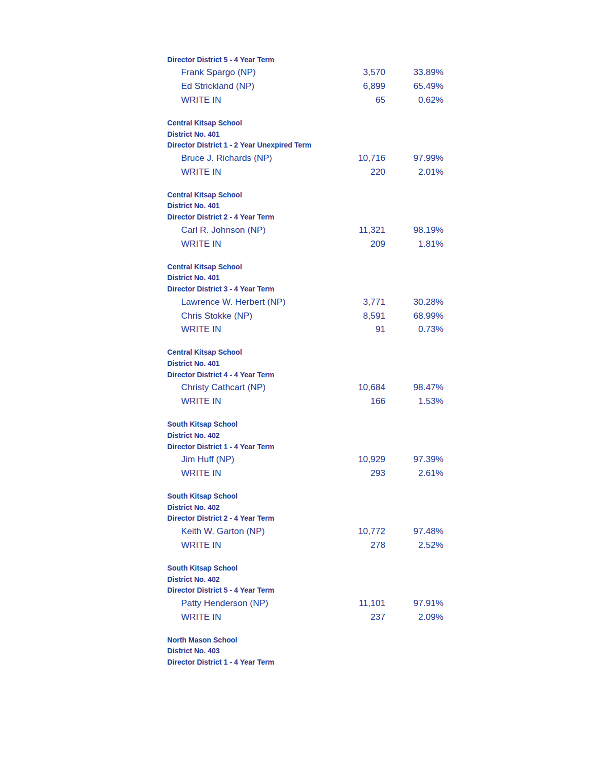| Director District 5 - 4 Year Term |
| Frank Spargo (NP) | 3,570 | 33.89% |
| Ed Strickland (NP) | 6,899 | 65.49% |
| WRITE IN | 65 | 0.62% |
| Central Kitsap School District No. 401 Director District 1 - 2 Year Unexpired Term |
| Bruce J. Richards (NP) | 10,716 | 97.99% |
| WRITE IN | 220 | 2.01% |
| Central Kitsap School District No. 401 Director District 2 - 4 Year Term |
| Carl R. Johnson (NP) | 11,321 | 98.19% |
| WRITE IN | 209 | 1.81% |
| Central Kitsap School District No. 401 Director District 3 - 4 Year Term |
| Lawrence W. Herbert (NP) | 3,771 | 30.28% |
| Chris Stokke (NP) | 8,591 | 68.99% |
| WRITE IN | 91 | 0.73% |
| Central Kitsap School District No. 401 Director District 4 - 4 Year Term |
| Christy Cathcart (NP) | 10,684 | 98.47% |
| WRITE IN | 166 | 1.53% |
| South Kitsap School District No. 402 Director District 1 - 4 Year Term |
| Jim Huff (NP) | 10,929 | 97.39% |
| WRITE IN | 293 | 2.61% |
| South Kitsap School District No. 402 Director District 2 - 4 Year Term |
| Keith W. Garton (NP) | 10,772 | 97.48% |
| WRITE IN | 278 | 2.52% |
| South Kitsap School District No. 402 Director District 5 - 4 Year Term |
| Patty Henderson (NP) | 11,101 | 97.91% |
| WRITE IN | 237 | 2.09% |
| North Mason School District No. 403 Director District 1 - 4 Year Term |